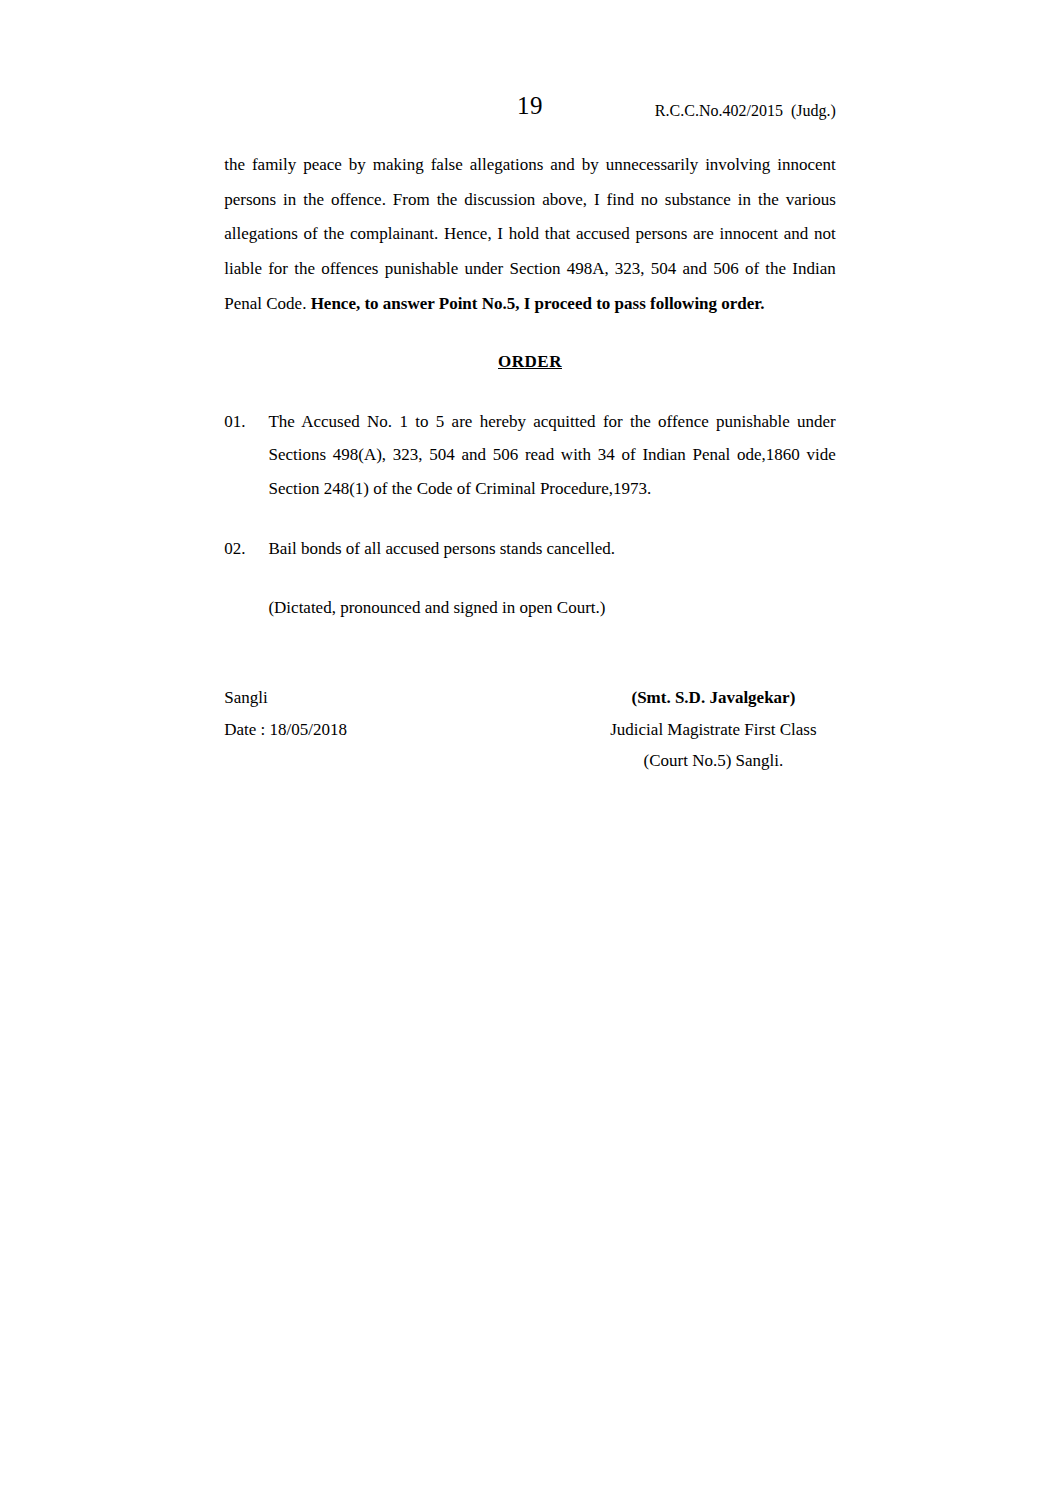19 R.C.C.No.402/2015 (Judg.)
the family peace by making false allegations and by unnecessarily involving innocent persons in the offence. From the discussion above, I find no substance in the various allegations of the complainant. Hence, I hold that accused persons are innocent and not liable for the offences punishable under Section 498A, 323, 504 and 506 of the Indian Penal Code. Hence, to answer Point No.5, I proceed to pass following order.
ORDER
01. The Accused No. 1 to 5 are hereby acquitted for the offence punishable under Sections 498(A), 323, 504 and 506 read with 34 of Indian Penal ode,1860 vide Section 248(1) of the Code of Criminal Procedure,1973.
02. Bail bonds of all accused persons stands cancelled.
(Dictated, pronounced and signed in open Court.)
Sangli
Date : 18/05/2018
(Smt. S.D. Javalgekar)
Judicial Magistrate First Class
(Court No.5) Sangli.